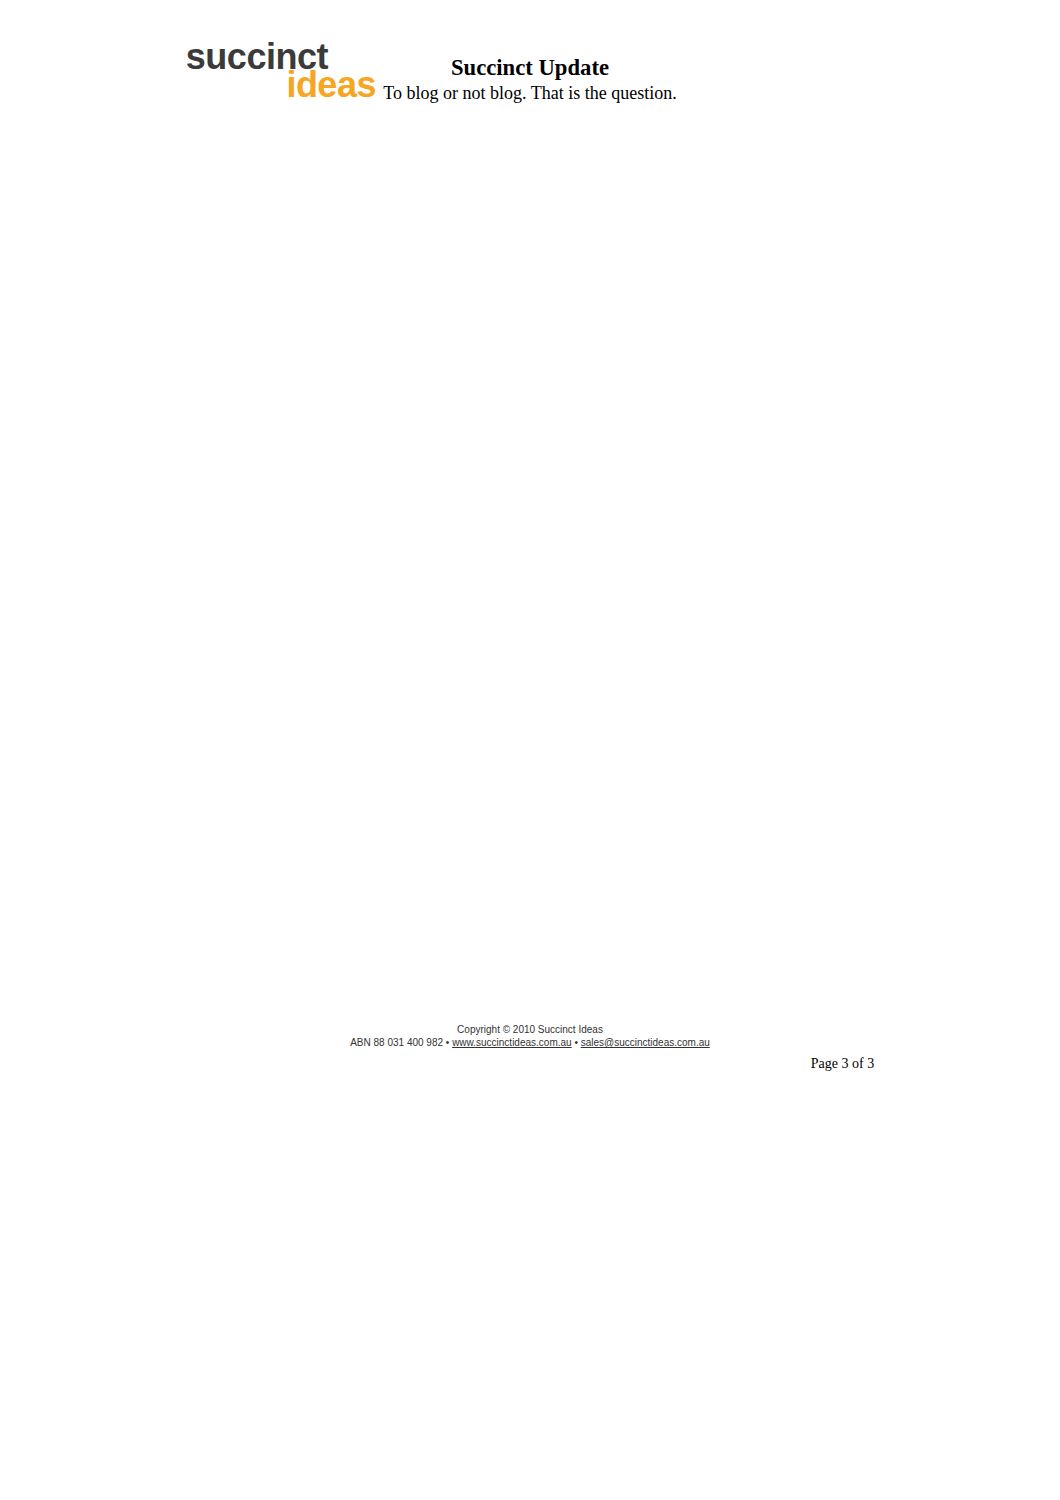succinct ideas
Succinct Update
To blog or not blog. That is the question.
Copyright © 2010 Succinct Ideas
ABN 88 031 400 982 • www.succinctideas.com.au • sales@succinctideas.com.au
Page 3 of 3